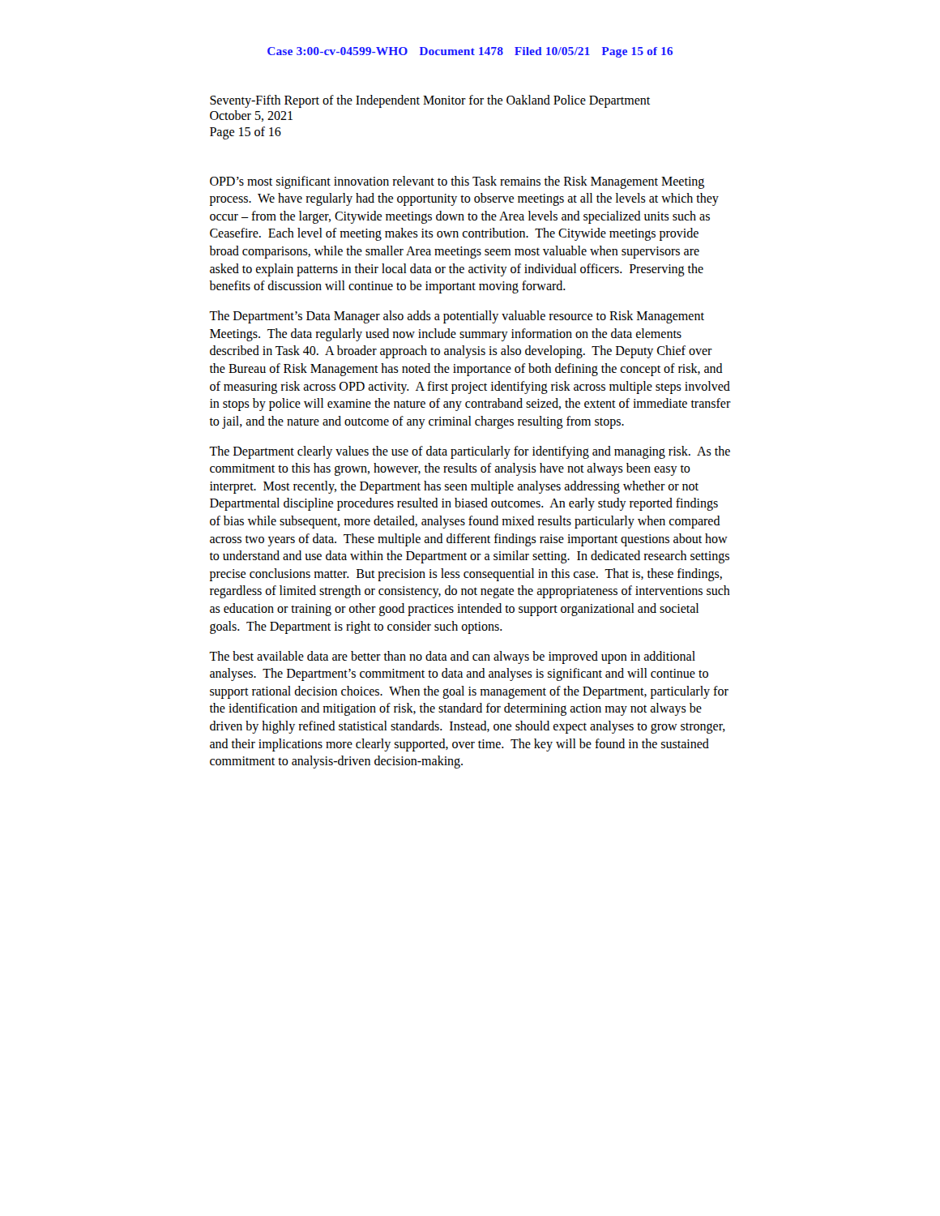Case 3:00-cv-04599-WHO Document 1478 Filed 10/05/21 Page 15 of 16
Seventy-Fifth Report of the Independent Monitor for the Oakland Police Department
October 5, 2021
Page 15 of 16
OPD’s most significant innovation relevant to this Task remains the Risk Management Meeting process. We have regularly had the opportunity to observe meetings at all the levels at which they occur – from the larger, Citywide meetings down to the Area levels and specialized units such as Ceasefire. Each level of meeting makes its own contribution. The Citywide meetings provide broad comparisons, while the smaller Area meetings seem most valuable when supervisors are asked to explain patterns in their local data or the activity of individual officers. Preserving the benefits of discussion will continue to be important moving forward.
The Department’s Data Manager also adds a potentially valuable resource to Risk Management Meetings. The data regularly used now include summary information on the data elements described in Task 40. A broader approach to analysis is also developing. The Deputy Chief over the Bureau of Risk Management has noted the importance of both defining the concept of risk, and of measuring risk across OPD activity. A first project identifying risk across multiple steps involved in stops by police will examine the nature of any contraband seized, the extent of immediate transfer to jail, and the nature and outcome of any criminal charges resulting from stops.
The Department clearly values the use of data particularly for identifying and managing risk. As the commitment to this has grown, however, the results of analysis have not always been easy to interpret. Most recently, the Department has seen multiple analyses addressing whether or not Departmental discipline procedures resulted in biased outcomes. An early study reported findings of bias while subsequent, more detailed, analyses found mixed results particularly when compared across two years of data. These multiple and different findings raise important questions about how to understand and use data within the Department or a similar setting. In dedicated research settings precise conclusions matter. But precision is less consequential in this case. That is, these findings, regardless of limited strength or consistency, do not negate the appropriateness of interventions such as education or training or other good practices intended to support organizational and societal goals. The Department is right to consider such options.
The best available data are better than no data and can always be improved upon in additional analyses. The Department’s commitment to data and analyses is significant and will continue to support rational decision choices. When the goal is management of the Department, particularly for the identification and mitigation of risk, the standard for determining action may not always be driven by highly refined statistical standards. Instead, one should expect analyses to grow stronger, and their implications more clearly supported, over time. The key will be found in the sustained commitment to analysis-driven decision-making.